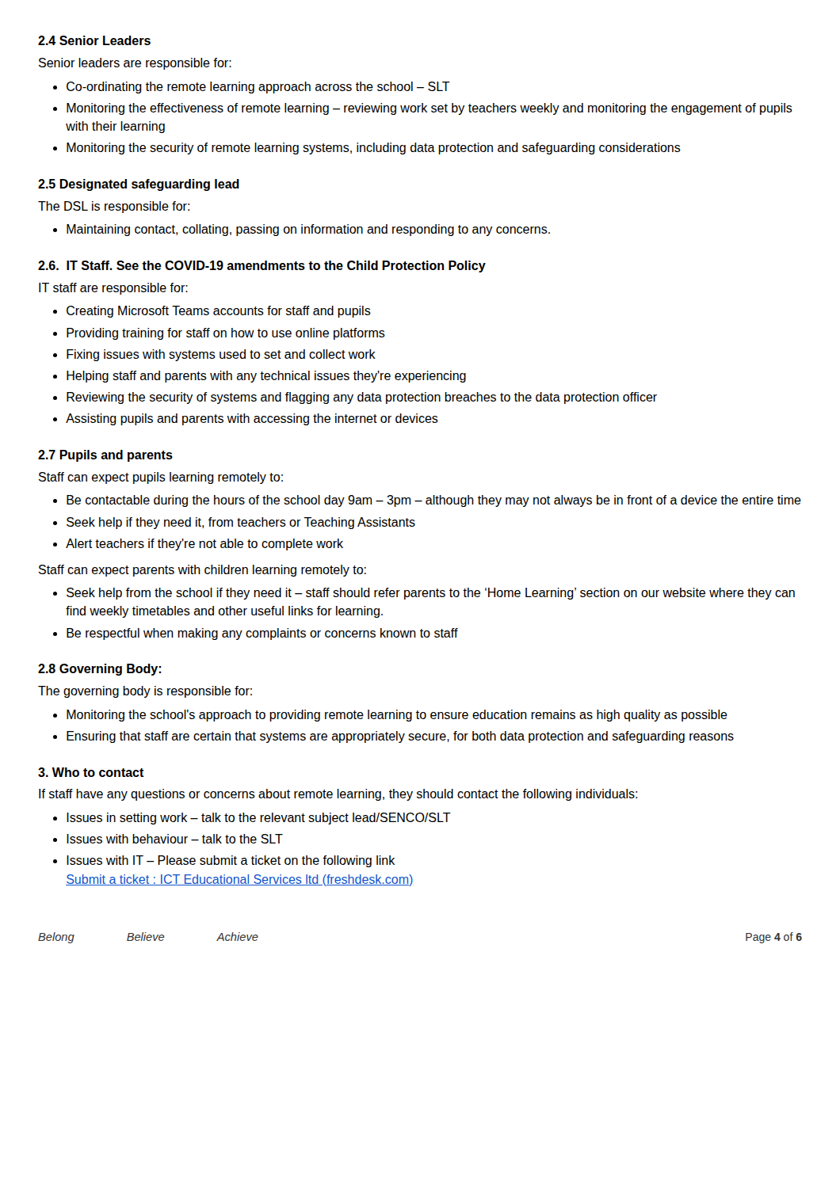2.4 Senior Leaders
Senior leaders are responsible for:
Co-ordinating the remote learning approach across the school – SLT
Monitoring the effectiveness of remote learning – reviewing work set by teachers weekly and monitoring the engagement of pupils with their learning
Monitoring the security of remote learning systems, including data protection and safeguarding considerations
2.5 Designated safeguarding lead
The DSL is responsible for:
Maintaining contact, collating, passing on information and responding to any concerns.
2.6. IT Staff. See the COVID-19 amendments to the Child Protection Policy
IT staff are responsible for:
Creating Microsoft Teams accounts for staff and pupils
Providing training for staff on how to use online platforms
Fixing issues with systems used to set and collect work
Helping staff and parents with any technical issues they're experiencing
Reviewing the security of systems and flagging any data protection breaches to the data protection officer
Assisting pupils and parents with accessing the internet or devices
2.7 Pupils and parents
Staff can expect pupils learning remotely to:
Be contactable during the hours of the school day 9am – 3pm – although they may not always be in front of a device the entire time
Seek help if they need it, from teachers or Teaching Assistants
Alert teachers if they're not able to complete work
Staff can expect parents with children learning remotely to:
Seek help from the school if they need it – staff should refer parents to the ‘Home Learning’ section on our website where they can find weekly timetables and other useful links for learning.
Be respectful when making any complaints or concerns known to staff
2.8 Governing Body:
The governing body is responsible for:
Monitoring the school's approach to providing remote learning to ensure education remains as high quality as possible
Ensuring that staff are certain that systems are appropriately secure, for both data protection and safeguarding reasons
3. Who to contact
If staff have any questions or concerns about remote learning, they should contact the following individuals:
Issues in setting work – talk to the relevant subject lead/SENCO/SLT
Issues with behaviour – talk to the SLT
Issues with IT – Please submit a ticket on the following link
Submit a ticket : ICT Educational Services ltd (freshdesk.com)
Belong Believe Achieve
Page 4 of 6